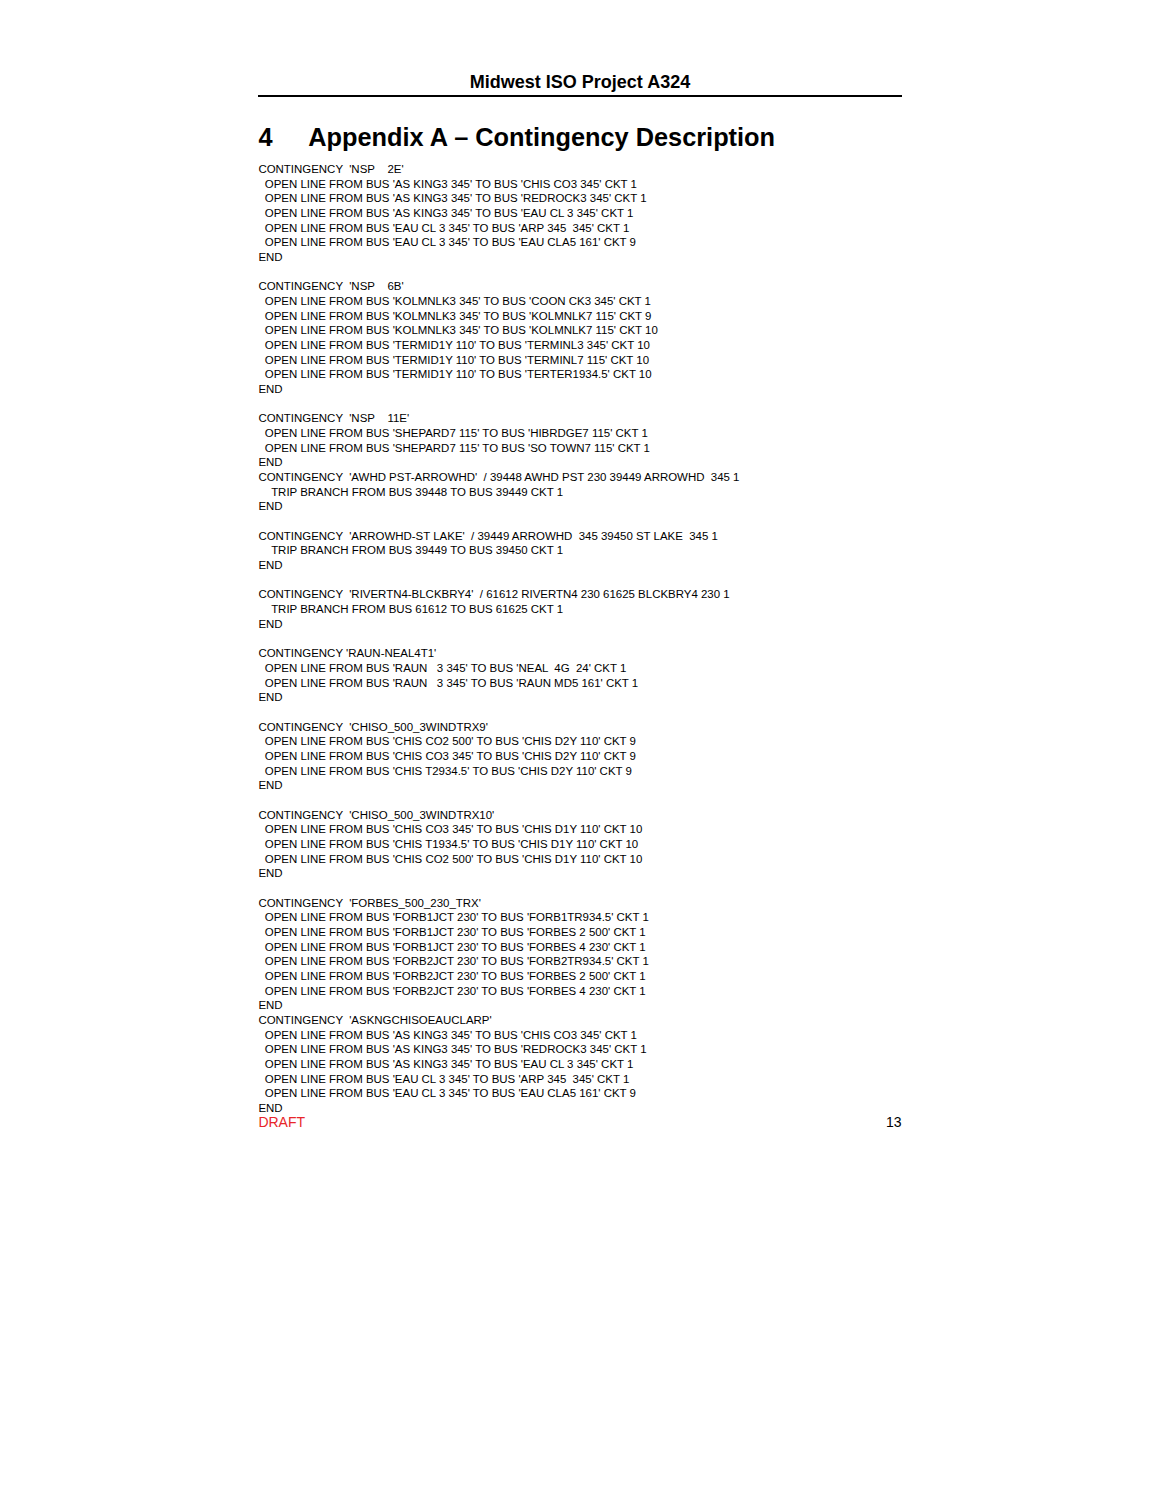Midwest ISO Project A324
4 Appendix A – Contingency Description
CONTINGENCY  'NSP    2E'
  OPEN LINE FROM BUS 'AS KING3 345' TO BUS 'CHIS CO3 345' CKT 1
  OPEN LINE FROM BUS 'AS KING3 345' TO BUS 'REDROCK3 345' CKT 1
  OPEN LINE FROM BUS 'AS KING3 345' TO BUS 'EAU CL 3 345' CKT 1
  OPEN LINE FROM BUS 'EAU CL 3 345' TO BUS 'ARP 345  345' CKT 1
  OPEN LINE FROM BUS 'EAU CL 3 345' TO BUS 'EAU CLA5 161' CKT 9
END

CONTINGENCY  'NSP    6B'
  OPEN LINE FROM BUS 'KOLMNLK3 345' TO BUS 'COON CK3 345' CKT 1
  OPEN LINE FROM BUS 'KOLMNLK3 345' TO BUS 'KOLMNLK7 115' CKT 9
  OPEN LINE FROM BUS 'KOLMNLK3 345' TO BUS 'KOLMNLK7 115' CKT 10
  OPEN LINE FROM BUS 'TERMID1Y 110' TO BUS 'TERMINL3 345' CKT 10
  OPEN LINE FROM BUS 'TERMID1Y 110' TO BUS 'TERMINL7 115' CKT 10
  OPEN LINE FROM BUS 'TERMID1Y 110' TO BUS 'TERTER1934.5' CKT 10
END

CONTINGENCY  'NSP    11E'
  OPEN LINE FROM BUS 'SHEPARD7 115' TO BUS 'HIBRDGE7 115' CKT 1
  OPEN LINE FROM BUS 'SHEPARD7 115' TO BUS 'SO TOWN7 115' CKT 1
END
CONTINGENCY  'AWHD PST-ARROWHD'  / 39448 AWHD PST 230 39449 ARROWHD  345 1
    TRIP BRANCH FROM BUS 39448 TO BUS 39449 CKT 1
END

CONTINGENCY  'ARROWHD-ST LAKE'  / 39449 ARROWHD  345 39450 ST LAKE  345 1
    TRIP BRANCH FROM BUS 39449 TO BUS 39450 CKT 1
END

CONTINGENCY  'RIVERTN4-BLCKBRY4'  / 61612 RIVERTN4 230 61625 BLCKBRY4 230 1
    TRIP BRANCH FROM BUS 61612 TO BUS 61625 CKT 1
END

CONTINGENCY 'RAUN-NEAL4T1'
  OPEN LINE FROM BUS 'RAUN   3 345' TO BUS 'NEAL  4G  24' CKT 1
  OPEN LINE FROM BUS 'RAUN   3 345' TO BUS 'RAUN MD5 161' CKT 1
END

CONTINGENCY  'CHISO_500_3WINDTRX9'
  OPEN LINE FROM BUS 'CHIS CO2 500' TO BUS 'CHIS D2Y 110' CKT 9
  OPEN LINE FROM BUS 'CHIS CO3 345' TO BUS 'CHIS D2Y 110' CKT 9
  OPEN LINE FROM BUS 'CHIS T2934.5' TO BUS 'CHIS D2Y 110' CKT 9
END

CONTINGENCY  'CHISO_500_3WINDTRX10'
  OPEN LINE FROM BUS 'CHIS CO3 345' TO BUS 'CHIS D1Y 110' CKT 10
  OPEN LINE FROM BUS 'CHIS T1934.5' TO BUS 'CHIS D1Y 110' CKT 10
  OPEN LINE FROM BUS 'CHIS CO2 500' TO BUS 'CHIS D1Y 110' CKT 10
END

CONTINGENCY  'FORBES_500_230_TRX'
  OPEN LINE FROM BUS 'FORB1JCT 230' TO BUS 'FORB1TR934.5' CKT 1
  OPEN LINE FROM BUS 'FORB1JCT 230' TO BUS 'FORBES 2 500' CKT 1
  OPEN LINE FROM BUS 'FORB1JCT 230' TO BUS 'FORBES 4 230' CKT 1
  OPEN LINE FROM BUS 'FORB2JCT 230' TO BUS 'FORB2TR934.5' CKT 1
  OPEN LINE FROM BUS 'FORB2JCT 230' TO BUS 'FORBES 2 500' CKT 1
  OPEN LINE FROM BUS 'FORB2JCT 230' TO BUS 'FORBES 4 230' CKT 1
END
CONTINGENCY  'ASKNGCHISOEAUCLARP'
  OPEN LINE FROM BUS 'AS KING3 345' TO BUS 'CHIS CO3 345' CKT 1
  OPEN LINE FROM BUS 'AS KING3 345' TO BUS 'REDROCK3 345' CKT 1
  OPEN LINE FROM BUS 'AS KING3 345' TO BUS 'EAU CL 3 345' CKT 1
  OPEN LINE FROM BUS 'EAU CL 3 345' TO BUS 'ARP 345  345' CKT 1
  OPEN LINE FROM BUS 'EAU CL 3 345' TO BUS 'EAU CLA5 161' CKT 9
END
DRAFT 13